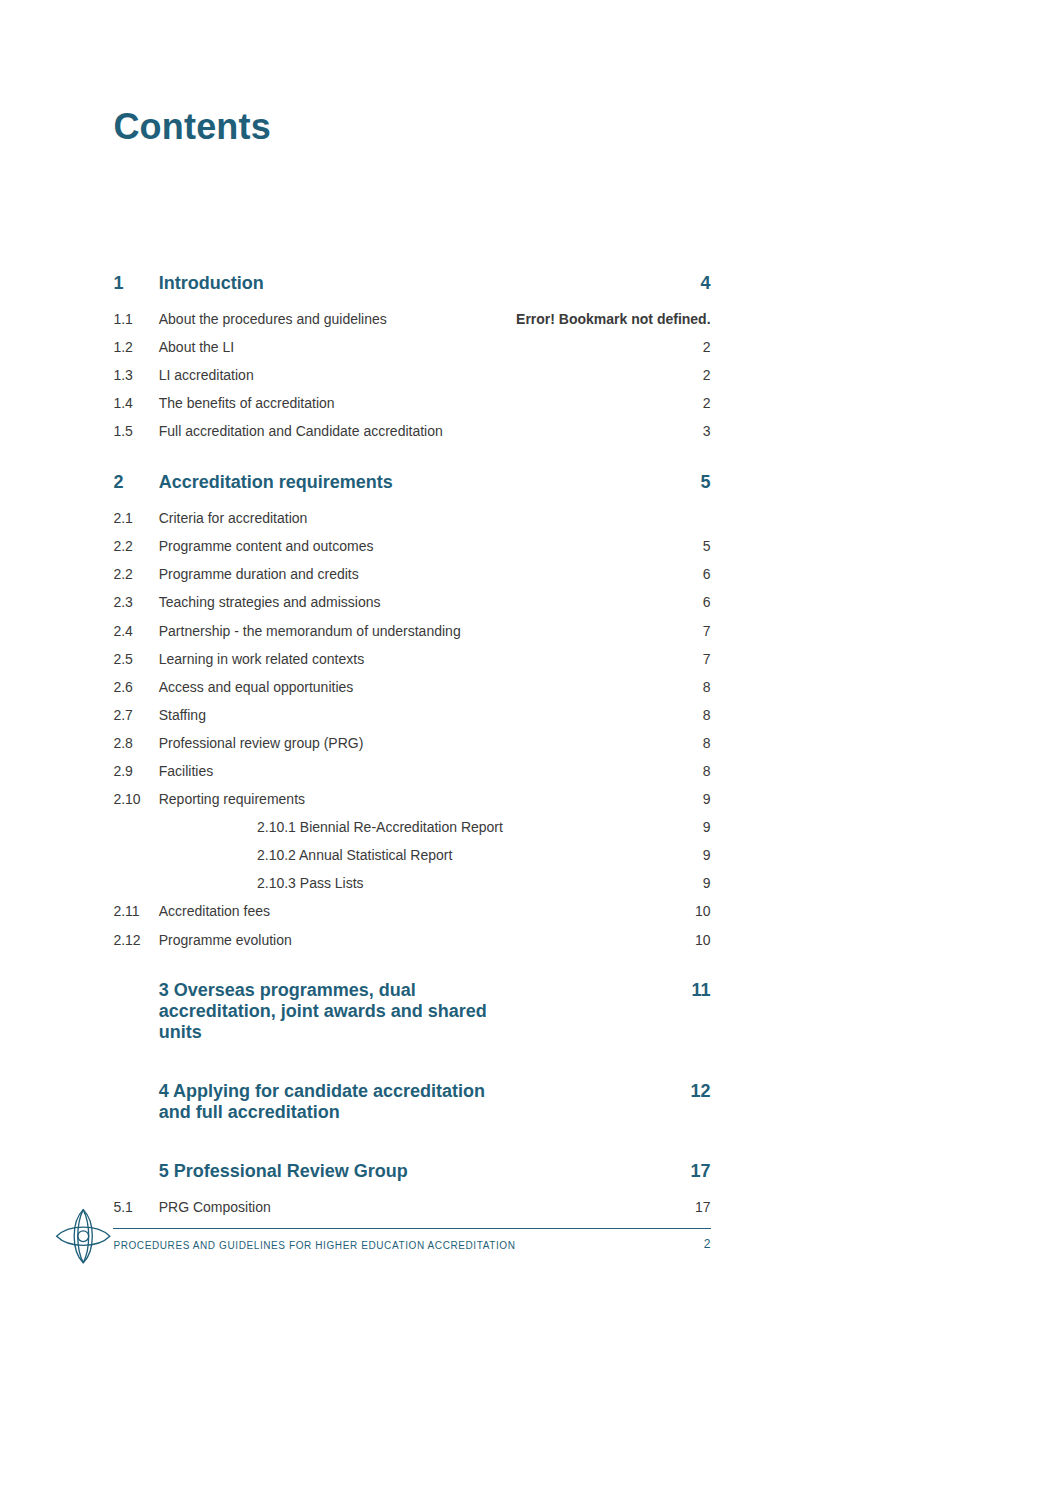Contents
| 1 | Introduction | 4 |
| 1.1 | About the procedures and guidelines | Error! Bookmark not defined. |
| 1.2 | About the LI | 2 |
| 1.3 | LI accreditation | 2 |
| 1.4 | The benefits of accreditation | 2 |
| 1.5 | Full accreditation and Candidate accreditation | 3 |
| 2 | Accreditation requirements | 5 |
| 2.1 | Criteria for accreditation | |
| 2.2 | Programme content and outcomes | 5 |
| 2.2 | Programme duration and credits | 6 |
| 2.3 | Teaching strategies and admissions | 6 |
| 2.4 | Partnership - the memorandum of understanding | 7 |
| 2.5 | Learning in work related contexts | 7 |
| 2.6 | Access and equal opportunities | 8 |
| 2.7 | Staffing | 8 |
| 2.8 | Professional review group (PRG) | 8 |
| 2.9 | Facilities | 8 |
| 2.10 | Reporting requirements | 9 |
| | 2.10.1 Biennial Re-Accreditation Report | 9 |
| | 2.10.2 Annual Statistical Report | 9 |
| | 2.10.3 Pass Lists | 9 |
| 2.11 | Accreditation fees | 10 |
| 2.12 | Programme evolution | 10 |
| | 3 Overseas programmes, dual accreditation, joint awards and shared units | 11 |
| | 4 Applying for candidate accreditation and full accreditation | 12 |
| | 5 Professional Review Group | 17 |
| 5.1 | PRG Composition | 17 |
Procedures and guidelines for higher education accreditation
2